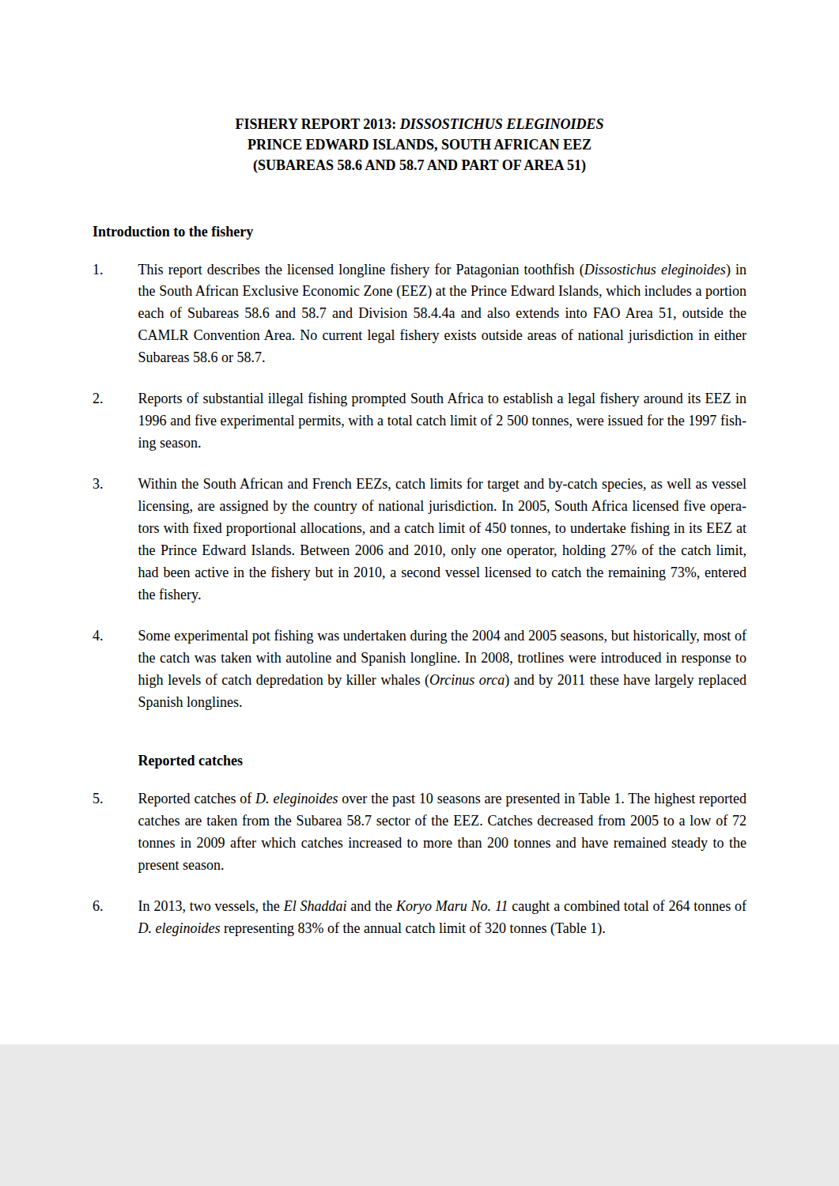FISHERY REPORT 2013: DISSOSTICHUS ELEGINOIDES PRINCE EDWARD ISLANDS, SOUTH AFRICAN EEZ (SUBAREAS 58.6 AND 58.7 AND PART OF AREA 51)
Introduction to the fishery
1. This report describes the licensed longline fishery for Patagonian toothfish (Dissostichus eleginoides) in the South African Exclusive Economic Zone (EEZ) at the Prince Edward Islands, which includes a portion each of Subareas 58.6 and 58.7 and Division 58.4.4a and also extends into FAO Area 51, outside the CAMLR Convention Area. No current legal fishery exists outside areas of national jurisdiction in either Subareas 58.6 or 58.7.
2. Reports of substantial illegal fishing prompted South Africa to establish a legal fishery around its EEZ in 1996 and five experimental permits, with a total catch limit of 2 500 tonnes, were issued for the 1997 fishing season.
3. Within the South African and French EEZs, catch limits for target and by-catch species, as well as vessel licensing, are assigned by the country of national jurisdiction. In 2005, South Africa licensed five operators with fixed proportional allocations, and a catch limit of 450 tonnes, to undertake fishing in its EEZ at the Prince Edward Islands. Between 2006 and 2010, only one operator, holding 27% of the catch limit, had been active in the fishery but in 2010, a second vessel licensed to catch the remaining 73%, entered the fishery.
4. Some experimental pot fishing was undertaken during the 2004 and 2005 seasons, but historically, most of the catch was taken with autoline and Spanish longline. In 2008, trotlines were introduced in response to high levels of catch depredation by killer whales (Orcinus orca) and by 2011 these have largely replaced Spanish longlines.
Reported catches
5. Reported catches of D. eleginoides over the past 10 seasons are presented in Table 1. The highest reported catches are taken from the Subarea 58.7 sector of the EEZ. Catches decreased from 2005 to a low of 72 tonnes in 2009 after which catches increased to more than 200 tonnes and have remained steady to the present season.
6. In 2013, two vessels, the El Shaddai and the Koryo Maru No. 11 caught a combined total of 264 tonnes of D. eleginoides representing 83% of the annual catch limit of 320 tonnes (Table 1).